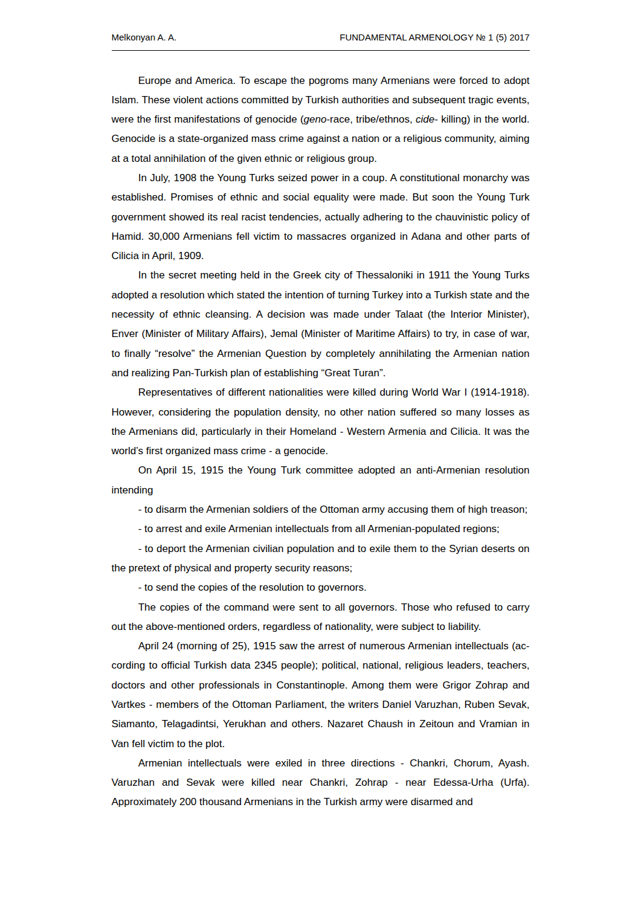Melkonyan A. A. FUNDAMENTAL ARMENOLOGY № 1 (5) 2017
Europe and America. To escape the pogroms many Armenians were forced to adopt Islam. These violent actions committed by Turkish authorities and subsequent tragic events, were the first manifestations of genocide (geno-race, tribe/ethnos, cide- killing) in the world. Genocide is a state-organized mass crime against a nation or a religious community, aiming at a total annihilation of the given ethnic or religious group.
In July, 1908 the Young Turks seized power in a coup. A constitutional monarchy was established. Promises of ethnic and social equality were made. But soon the Young Turk government showed its real racist tendencies, actually adhering to the chauvinistic policy of Hamid. 30,000 Armenians fell victim to massacres organized in Adana and other parts of Cilicia in April, 1909.
In the secret meeting held in the Greek city of Thessaloniki in 1911 the Young Turks adopted a resolution which stated the intention of turning Turkey into a Turkish state and the necessity of ethnic cleansing. A decision was made under Talaat (the Interior Minister), Enver (Minister of Military Affairs), Jemal (Minister of Maritime Affairs) to try, in case of war, to finally “resolve” the Armenian Question by completely annihilating the Armenian nation and realizing Pan-Turkish plan of establishing “Great Turan”.
Representatives of different nationalities were killed during World War I (1914-1918). However, considering the population density, no other nation suffered so many losses as the Armenians did, particularly in their Homeland - Western Armenia and Cilicia. It was the world’s first organized mass crime - a genocide.
On April 15, 1915 the Young Turk committee adopted an anti-Armenian resolution intending
to disarm the Armenian soldiers of the Ottoman army accusing them of high treason;
to arrest and exile Armenian intellectuals from all Armenian-populated regions;
to deport the Armenian civilian population and to exile them to the Syrian deserts on the pretext of physical and property security reasons;
to send the copies of the resolution to governors.
The copies of the command were sent to all governors. Those who refused to carry out the above-mentioned orders, regardless of nationality, were subject to liability.
April 24 (morning of 25), 1915 saw the arrest of numerous Armenian intellectuals (according to official Turkish data 2345 people); political, national, religious leaders, teachers, doctors and other professionals in Constantinople. Among them were Grigor Zohrap and Vartkes - members of the Ottoman Parliament, the writers Daniel Varuzhan, Ruben Sevak, Siamanto, Telagadintsi, Yerukhan and others. Nazaret Chaush in Zeitoun and Vramian in Van fell victim to the plot.
Armenian intellectuals were exiled in three directions - Chankri, Chorum, Ayash. Varuzhan and Sevak were killed near Chankri, Zohrap - near Edessa-Urha (Urfa). Approximately 200 thousand Armenians in the Turkish army were disarmed and